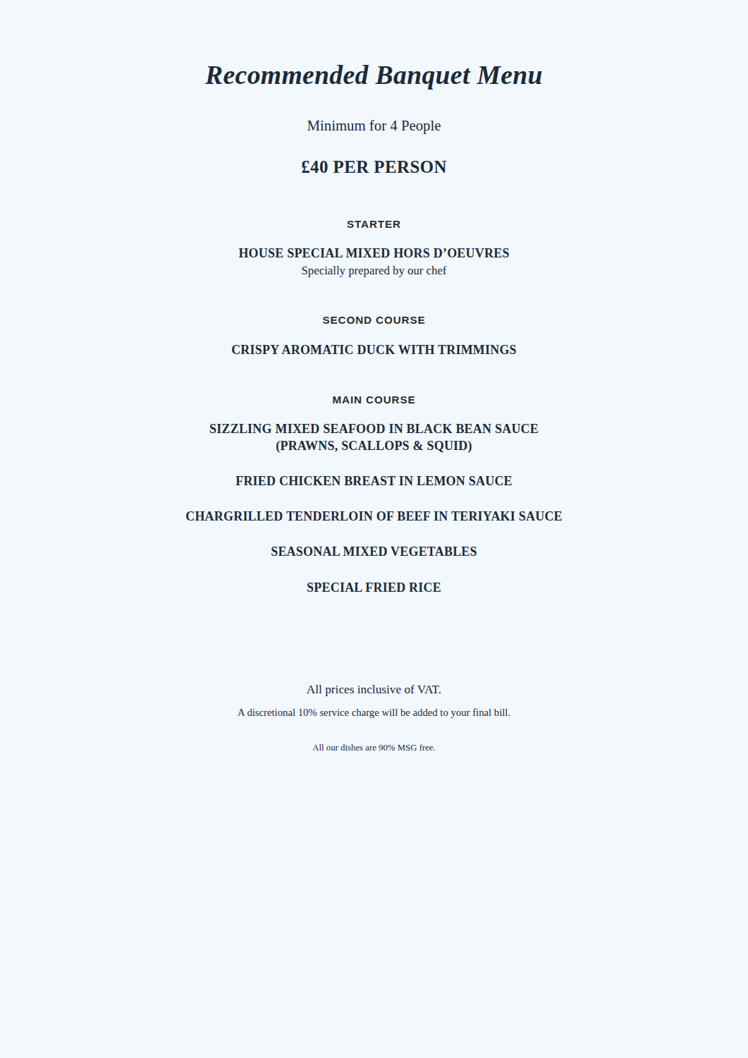Recommended Banquet Menu
Minimum for 4 People
£40 PER PERSON
Starter
House Special Mixed Hors D’oeuvres Specially prepared by our chef
Second Course
Crispy Aromatic Duck with Trimmings
Main Course
Sizzling Mixed Seafood in Black Bean Sauce
(Prawns, Scallops & Squid)
Fried Chicken Breast in Lemon Sauce
Chargrilled Tenderloin of Beef in Teriyaki Sauce
Seasonal Mixed Vegetables
Special Fried Rice
All prices inclusive of VAT.
A discretional 10% service charge will be added to your final bill.
All our dishes are 90% MSG free.